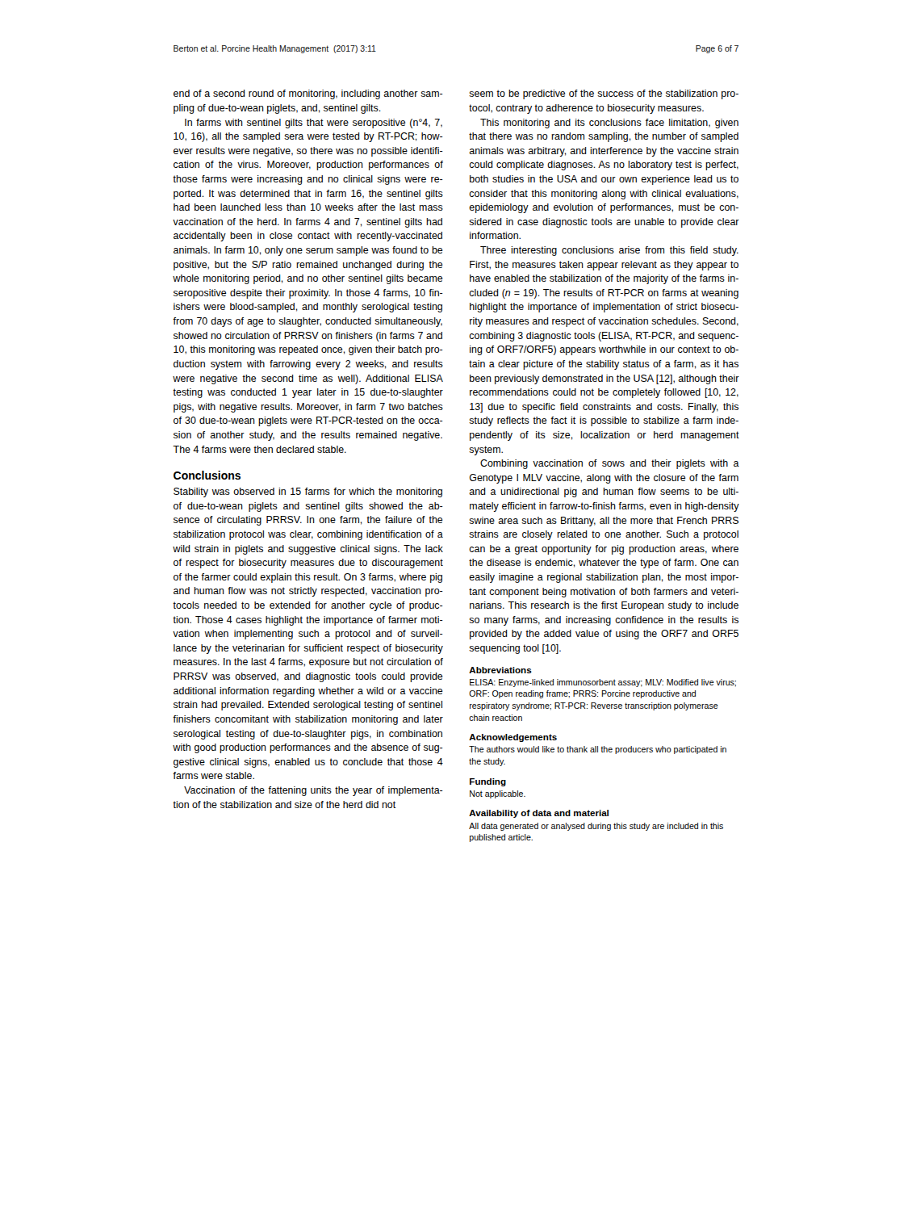Berton et al. Porcine Health Management (2017) 3:11
Page 6 of 7
end of a second round of monitoring, including another sampling of due-to-wean piglets, and, sentinel gilts.
In farms with sentinel gilts that were seropositive (n°4, 7, 10, 16), all the sampled sera were tested by RT-PCR; however results were negative, so there was no possible identification of the virus. Moreover, production performances of those farms were increasing and no clinical signs were reported. It was determined that in farm 16, the sentinel gilts had been launched less than 10 weeks after the last mass vaccination of the herd. In farms 4 and 7, sentinel gilts had accidentally been in close contact with recently-vaccinated animals. In farm 10, only one serum sample was found to be positive, but the S/P ratio remained unchanged during the whole monitoring period, and no other sentinel gilts became seropositive despite their proximity. In those 4 farms, 10 finishers were blood-sampled, and monthly serological testing from 70 days of age to slaughter, conducted simultaneously, showed no circulation of PRRSV on finishers (in farms 7 and 10, this monitoring was repeated once, given their batch production system with farrowing every 2 weeks, and results were negative the second time as well). Additional ELISA testing was conducted 1 year later in 15 due-to-slaughter pigs, with negative results. Moreover, in farm 7 two batches of 30 due-to-wean piglets were RT-PCR-tested on the occasion of another study, and the results remained negative. The 4 farms were then declared stable.
Conclusions
Stability was observed in 15 farms for which the monitoring of due-to-wean piglets and sentinel gilts showed the absence of circulating PRRSV. In one farm, the failure of the stabilization protocol was clear, combining identification of a wild strain in piglets and suggestive clinical signs. The lack of respect for biosecurity measures due to discouragement of the farmer could explain this result. On 3 farms, where pig and human flow was not strictly respected, vaccination protocols needed to be extended for another cycle of production. Those 4 cases highlight the importance of farmer motivation when implementing such a protocol and of surveillance by the veterinarian for sufficient respect of biosecurity measures. In the last 4 farms, exposure but not circulation of PRRSV was observed, and diagnostic tools could provide additional information regarding whether a wild or a vaccine strain had prevailed. Extended serological testing of sentinel finishers concomitant with stabilization monitoring and later serological testing of due-to-slaughter pigs, in combination with good production performances and the absence of suggestive clinical signs, enabled us to conclude that those 4 farms were stable.
Vaccination of the fattening units the year of implementation of the stabilization and size of the herd did not
seem to be predictive of the success of the stabilization protocol, contrary to adherence to biosecurity measures.
This monitoring and its conclusions face limitation, given that there was no random sampling, the number of sampled animals was arbitrary, and interference by the vaccine strain could complicate diagnoses. As no laboratory test is perfect, both studies in the USA and our own experience lead us to consider that this monitoring along with clinical evaluations, epidemiology and evolution of performances, must be considered in case diagnostic tools are unable to provide clear information.
Three interesting conclusions arise from this field study. First, the measures taken appear relevant as they appear to have enabled the stabilization of the majority of the farms included (n = 19). The results of RT-PCR on farms at weaning highlight the importance of implementation of strict biosecurity measures and respect of vaccination schedules. Second, combining 3 diagnostic tools (ELISA, RT-PCR, and sequencing of ORF7/ORF5) appears worthwhile in our context to obtain a clear picture of the stability status of a farm, as it has been previously demonstrated in the USA [12], although their recommendations could not be completely followed [10, 12, 13] due to specific field constraints and costs. Finally, this study reflects the fact it is possible to stabilize a farm independently of its size, localization or herd management system.
Combining vaccination of sows and their piglets with a Genotype I MLV vaccine, along with the closure of the farm and a unidirectional pig and human flow seems to be ultimately efficient in farrow-to-finish farms, even in high-density swine area such as Brittany, all the more that French PRRS strains are closely related to one another. Such a protocol can be a great opportunity for pig production areas, where the disease is endemic, whatever the type of farm. One can easily imagine a regional stabilization plan, the most important component being motivation of both farmers and veterinarians. This research is the first European study to include so many farms, and increasing confidence in the results is provided by the added value of using the ORF7 and ORF5 sequencing tool [10].
Abbreviations
ELISA: Enzyme-linked immunosorbent assay; MLV: Modified live virus; ORF: Open reading frame; PRRS: Porcine reproductive and respiratory syndrome; RT-PCR: Reverse transcription polymerase chain reaction
Acknowledgements
The authors would like to thank all the producers who participated in the study.
Funding
Not applicable.
Availability of data and material
All data generated or analysed during this study are included in this published article.